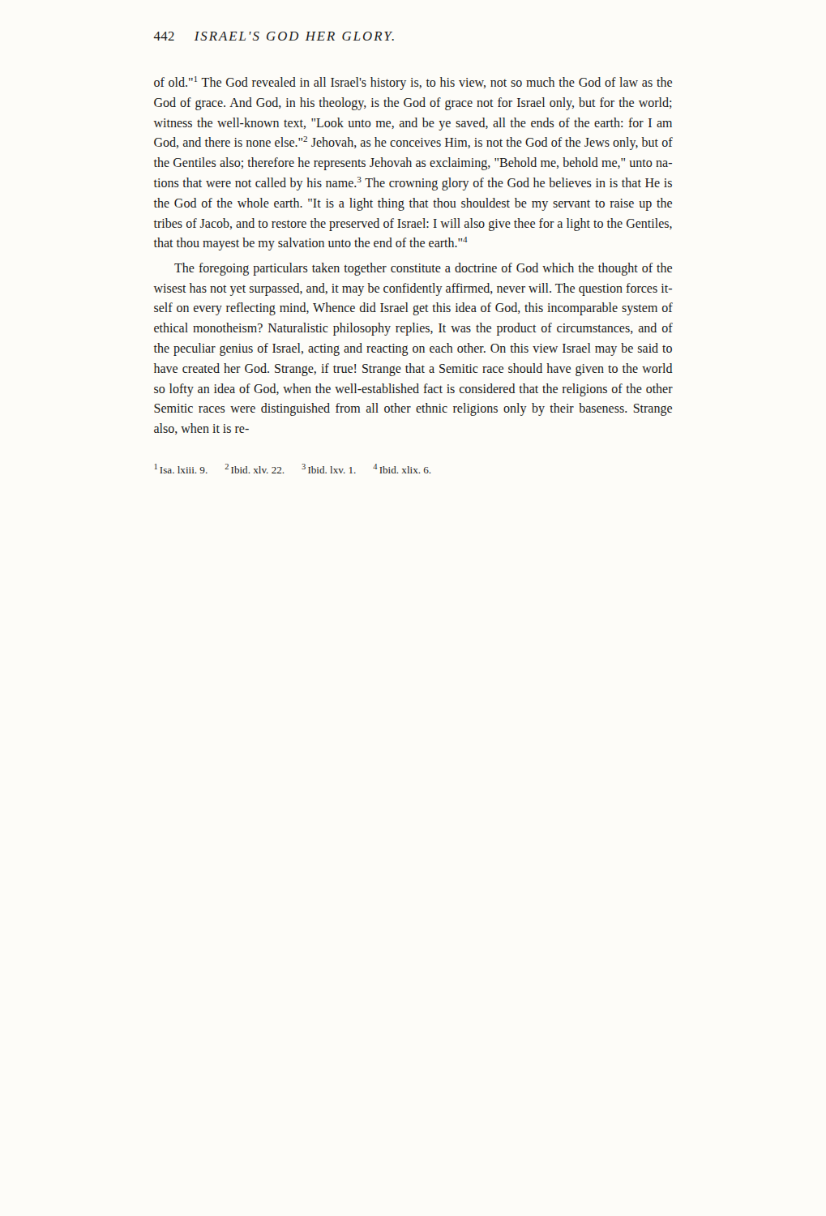442
Israel's God Her Glory.
of old."1 The God revealed in all Israel's history is, to his view, not so much the God of law as the God of grace. And God, in his theology, is the God of grace not for Israel only, but for the world; witness the well-known text, "Look unto me, and be ye saved, all the ends of the earth: for I am God, and there is none else."2 Jehovah, as he conceives Him, is not the God of the Jews only, but of the Gentiles also; therefore he represents Jehovah as exclaiming, "Behold me, behold me," unto nations that were not called by his name.3 The crowning glory of the God he believes in is that He is the God of the whole earth. "It is a light thing that thou shouldest be my servant to raise up the tribes of Jacob, and to restore the preserved of Israel: I will also give thee for a light to the Gentiles, that thou mayest be my salvation unto the end of the earth."4
The foregoing particulars taken together constitute a doctrine of God which the thought of the wisest has not yet surpassed, and, it may be confidently affirmed, never will. The question forces itself on every reflecting mind, Whence did Israel get this idea of God, this incomparable system of ethical monotheism? Naturalistic philosophy replies, It was the product of circumstances, and of the peculiar genius of Israel, acting and reacting on each other. On this view Israel may be said to have created her God. Strange, if true! Strange that a Semitic race should have given to the world so lofty an idea of God, when the well-established fact is considered that the religions of the other Semitic races were distinguished from all other ethnic religions only by their baseness. Strange also, when it is re-
1 Isa. lxiii. 9.
2 Ibid. xlv. 22.
3 Ibid. lxv. 1.
4 Ibid. xlix. 6.